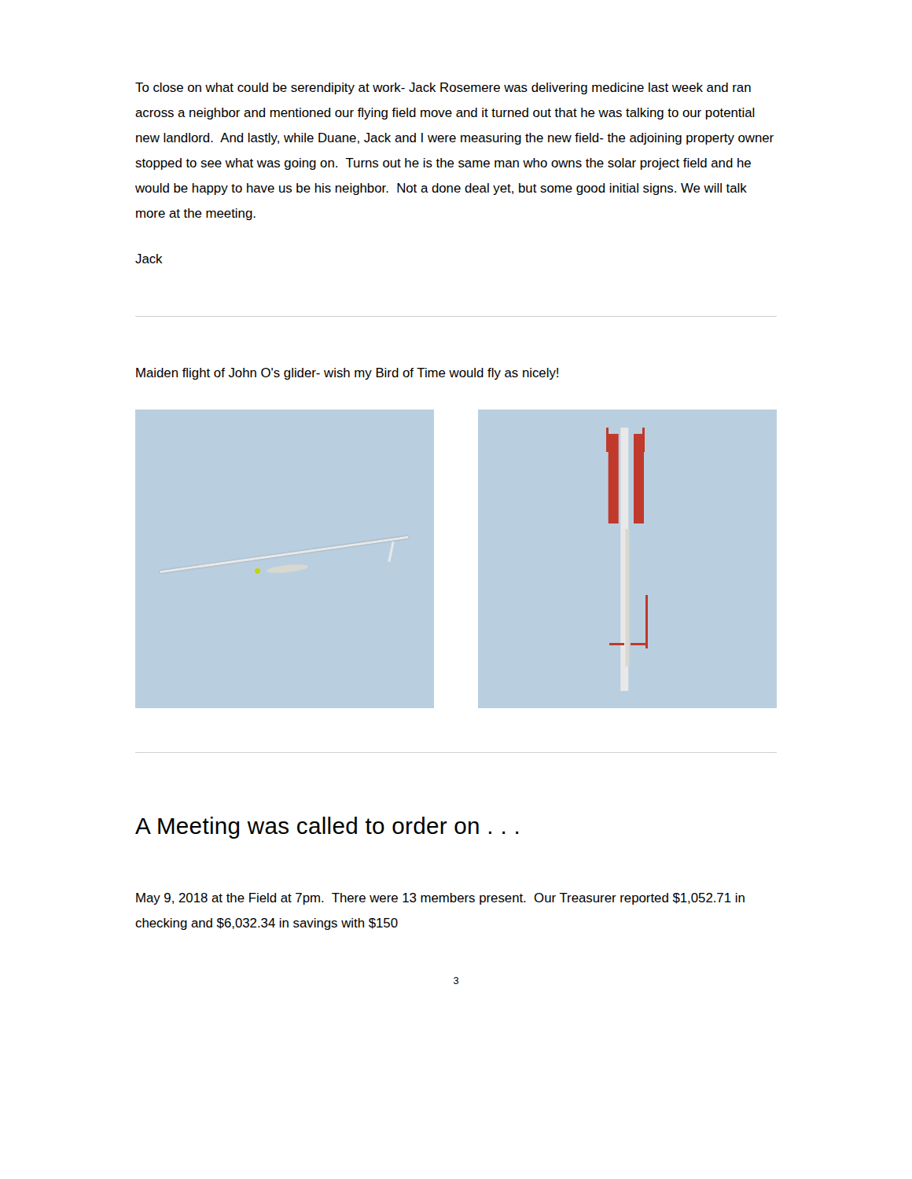To close on what could be serendipity at work- Jack Rosemere was delivering medicine last week and ran across a neighbor and mentioned our flying field move and it turned out that he was talking to our potential new landlord. And lastly, while Duane, Jack and I were measuring the new field- the adjoining property owner stopped to see what was going on. Turns out he is the same man who owns the solar project field and he would be happy to have us be his neighbor. Not a done deal yet, but some good initial signs. We will talk more at the meeting.
Jack
Maiden flight of John O's glider- wish my Bird of Time would fly as nicely!
A Meeting was called to order on . . .
May 9, 2018 at the Field at 7pm. There were 13 members present. Our Treasurer reported $1,052.71 in checking and $6,032.34 in savings with $150
3